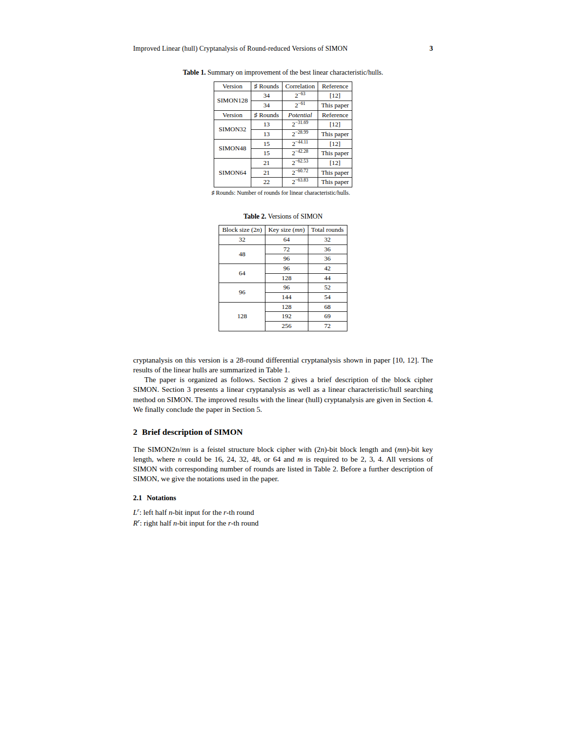Improved Linear (hull) Cryptanalysis of Round-reduced Versions of SIMON 3
Table 1. Summary on improvement of the best linear characteristic/hulls.
| Version | ♯ Rounds | Correlation | Reference |
| --- | --- | --- | --- |
| SIMON128 | 34 | 2 −63 | [12] |
| 34 | 2 −61 | This paper |
| Version | ♯ Rounds | Potential | Reference |
| SIMON32 | 13 | 2 −31.69 | [12] |
| 13 | 2 −28.99 | This paper |
| SIMON48 | 15 | 2 −44.11 | [12] |
| 15 | 2 −42.28 | This paper |
| SIMON64 | 21 | 2 −62.53 | [12] |
| 21 | 2 −60.72 | This paper |
| 22 | 2 −63.83 | This paper |
♯ Rounds: Number of rounds for linear characteristic/hulls.
Table 2. Versions of SIMON
| Block size (2 n ) | Key size ( mn ) | Total rounds |
| --- | --- | --- |
| 32 | 64 | 32 |
| 48 | 72 | 36 |
| 96 | 36 |
| 64 | 96 | 42 |
| 128 | 44 |
| 96 | 96 | 52 |
| 144 | 54 |
| 128 | 128 | 68 |
| 192 | 69 |
| 256 | 72 |
cryptanalysis on this version is a 28-round differential cryptanalysis shown in paper [10, 12]. The results of the linear hulls are summarized in Table 1.
The paper is organized as follows. Section 2 gives a brief description of the block cipher SIMON. Section 3 presents a linear cryptanalysis as well as a linear characteristic/hull searching method on SIMON. The improved results with the linear (hull) cryptanalysis are given in Section 4. We finally conclude the paper in Section 5.
2 Brief description of SIMON
The SIMON2n/mn is a feistel structure block cipher with (2n)-bit block length and (mn)-bit key length, where n could be 16, 24, 32, 48, or 64 and m is required to be 2, 3, 4. All versions of SIMON with corresponding number of rounds are listed in Table 2. Before a further description of SIMON, we give the notations used in the paper.
2.1 Notations
Lr: left half n-bit input for the r-th round
Rr: right half n-bit input for the r-th round